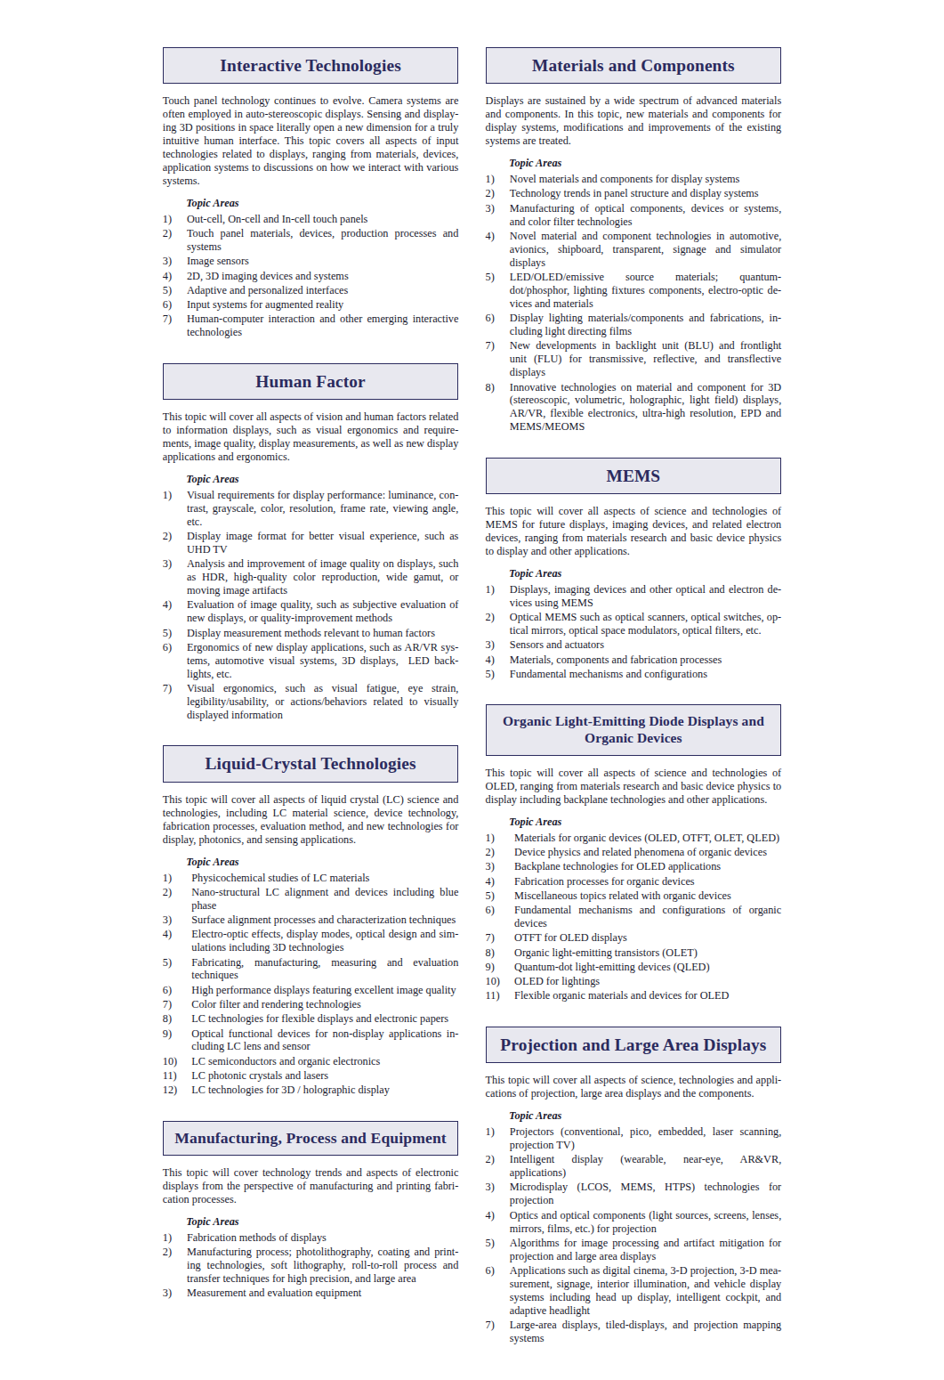Interactive Technologies
Touch panel technology continues to evolve. Camera systems are often employed in auto-stereoscopic displays. Sensing and displaying 3D positions in space literally open a new dimension for a truly intuitive human interface. This topic covers all aspects of input technologies related to displays, ranging from materials, devices, application systems to discussions on how we interact with various systems.
Topic Areas
Out-cell, On-cell and In-cell touch panels
Touch panel materials, devices, production processes and systems
Image sensors
2D, 3D imaging devices and systems
Adaptive and personalized interfaces
Input systems for augmented reality
Human-computer interaction and other emerging interactive technologies
Human Factor
This topic will cover all aspects of vision and human factors related to information displays, such as visual ergonomics and requirements, image quality, display measurements, as well as new display applications and ergonomics.
Topic Areas
Visual requirements for display performance: luminance, contrast, grayscale, color, resolution, frame rate, viewing angle, etc.
Display image format for better visual experience, such as UHD TV
Analysis and improvement of image quality on displays, such as HDR, high-quality color reproduction, wide gamut, or moving image artifacts
Evaluation of image quality, such as subjective evaluation of new displays, or quality-improvement methods
Display measurement methods relevant to human factors
Ergonomics of new display applications, such as AR/VR systems, automotive visual systems, 3D displays, LED backlights, etc.
Visual ergonomics, such as visual fatigue, eye strain, legibility/usability, or actions/behaviors related to visually displayed information
Liquid-Crystal Technologies
This topic will cover all aspects of liquid crystal (LC) science and technologies, including LC material science, device technology, fabrication processes, evaluation method, and new technologies for display, photonics, and sensing applications.
Topic Areas
Physicochemical studies of LC materials
Nano-structural LC alignment and devices including blue phase
Surface alignment processes and characterization techniques
Electro-optic effects, display modes, optical design and simulations including 3D technologies
Fabricating, manufacturing, measuring and evaluation techniques
High performance displays featuring excellent image quality
Color filter and rendering technologies
LC technologies for flexible displays and electronic papers
Optical functional devices for non-display applications including LC lens and sensor
LC semiconductors and organic electronics
LC photonic crystals and lasers
LC technologies for 3D / holographic display
Manufacturing, Process and Equipment
This topic will cover technology trends and aspects of electronic displays from the perspective of manufacturing and printing fabrication processes.
Topic Areas
Fabrication methods of displays
Manufacturing process; photolithography, coating and printing technologies, soft lithography, roll-to-roll process and transfer techniques for high precision, and large area
Measurement and evaluation equipment
Materials and Components
Displays are sustained by a wide spectrum of advanced materials and components. In this topic, new materials and components for display systems, modifications and improvements of the existing systems are treated.
Topic Areas
Novel materials and components for display systems
Technology trends in panel structure and display systems
Manufacturing of optical components, devices or systems, and color filter technologies
Novel material and component technologies in automotive, avionics, shipboard, transparent, signage and simulator displays
LED/OLED/emissive source materials; quantum-dot/phosphor, lighting fixtures components, electro-optic devices and materials
Display lighting materials/components and fabrications, including light directing films
New developments in backlight unit (BLU) and frontlight unit (FLU) for transmissive, reflective, and transflective displays
Innovative technologies on material and component for 3D (stereoscopic, volumetric, holographic, light field) displays, AR/VR, flexible electronics, ultra-high resolution, EPD and MEMS/MEOMS
MEMS
This topic will cover all aspects of science and technologies of MEMS for future displays, imaging devices, and related electron devices, ranging from materials research and basic device physics to display and other applications.
Topic Areas
Displays, imaging devices and other optical and electron devices using MEMS
Optical MEMS such as optical scanners, optical switches, optical mirrors, optical space modulators, optical filters, etc.
Sensors and actuators
Materials, components and fabrication processes
Fundamental mechanisms and configurations
Organic Light-Emitting Diode Displays and Organic Devices
This topic will cover all aspects of science and technologies of OLED, ranging from materials research and basic device physics to display including backplane technologies and other applications.
Topic Areas
Materials for organic devices (OLED, OTFT, OLET, QLED)
Device physics and related phenomena of organic devices
Backplane technologies for OLED applications
Fabrication processes for organic devices
Miscellaneous topics related with organic devices
Fundamental mechanisms and configurations of organic devices
OTFT for OLED displays
Organic light-emitting transistors (OLET)
Quantum-dot light-emitting devices (QLED)
OLED for lightings
Flexible organic materials and devices for OLED
Projection and Large Area Displays
This topic will cover all aspects of science, technologies and applications of projection, large area displays and the components.
Topic Areas
Projectors (conventional, pico, embedded, laser scanning, projection TV)
Intelligent display (wearable, near-eye, AR&VR, applications)
Microdisplay (LCOS, MEMS, HTPS) technologies for projection
Optics and optical components (light sources, screens, lenses, mirrors, films, etc.) for projection
Algorithms for image processing and artifact mitigation for projection and large area displays
Applications such as digital cinema, 3-D projection, 3-D measurement, signage, interior illumination, and vehicle display systems including head up display, intelligent cockpit, and adaptive headlight
Large-area displays, tiled-displays, and projection mapping systems